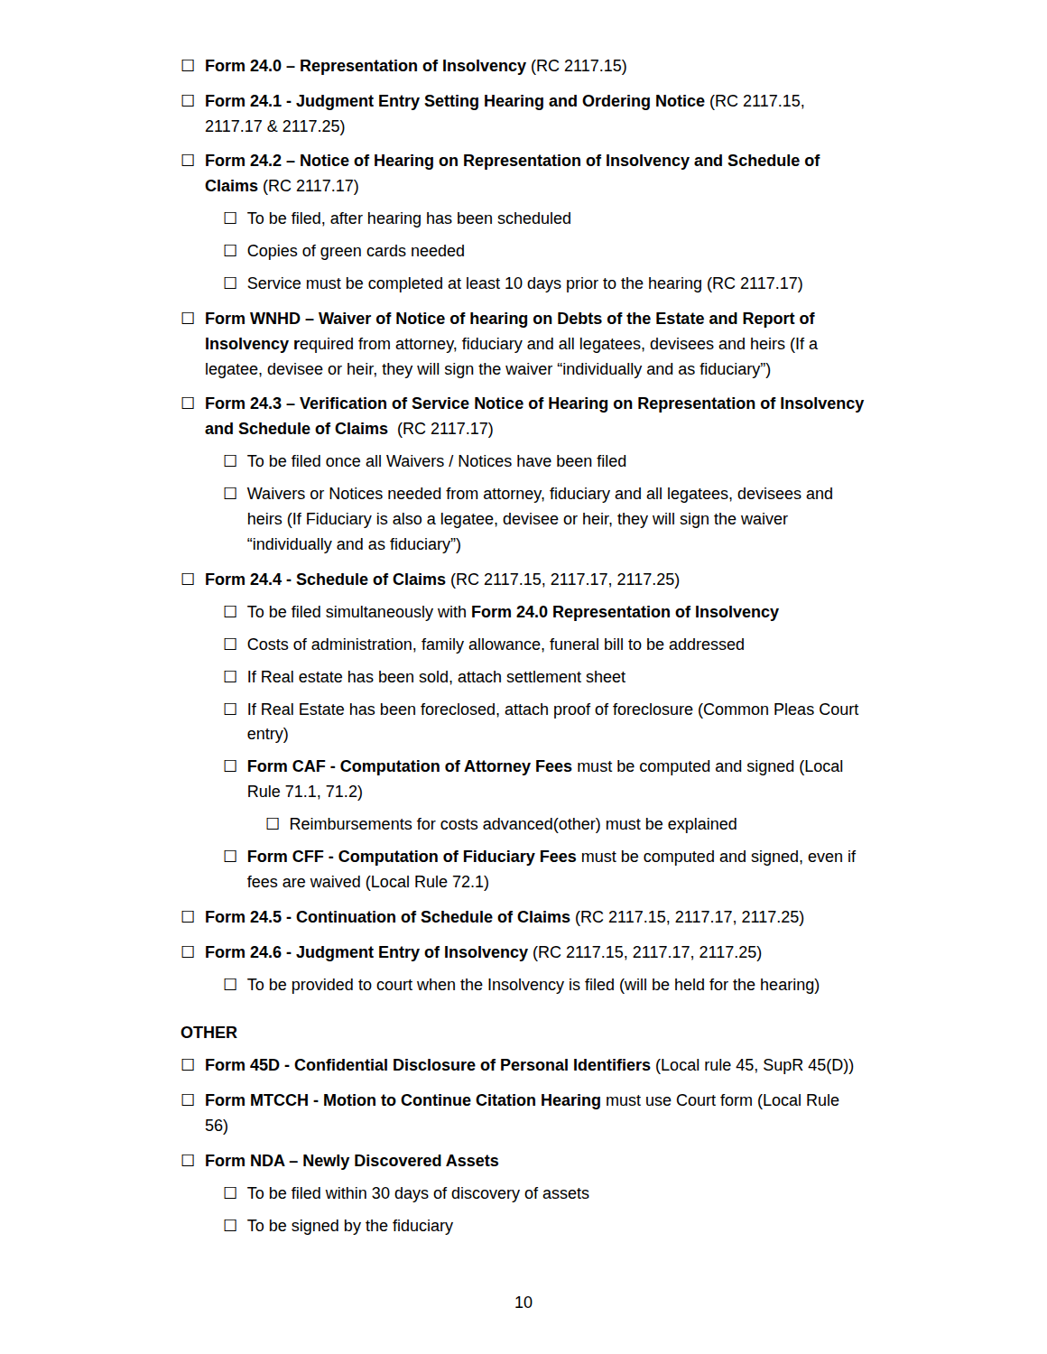Form 24.0 – Representation of Insolvency (RC 2117.15)
Form 24.1 - Judgment Entry Setting Hearing and Ordering Notice (RC 2117.15, 2117.17 & 2117.25)
Form 24.2 – Notice of Hearing on Representation of Insolvency and Schedule of Claims (RC 2117.17)
To be filed, after hearing has been scheduled
Copies of green cards needed
Service must be completed at least 10 days prior to the hearing (RC 2117.17)
Form WNHD – Waiver of Notice of hearing on Debts of the Estate and Report of Insolvency required from attorney, fiduciary and all legatees, devisees and heirs (If a legatee, devisee or heir, they will sign the waiver “individually and as fiduciary”)
Form 24.3 – Verification of Service Notice of Hearing on Representation of Insolvency and Schedule of Claims (RC 2117.17)
To be filed once all Waivers / Notices have been filed
Waivers or Notices needed from attorney, fiduciary and all legatees, devisees and heirs (If Fiduciary is also a legatee, devisee or heir, they will sign the waiver “individually and as fiduciary”)
Form 24.4 - Schedule of Claims (RC 2117.15, 2117.17, 2117.25)
To be filed simultaneously with Form 24.0 Representation of Insolvency
Costs of administration, family allowance, funeral bill to be addressed
If Real estate has been sold, attach settlement sheet
If Real Estate has been foreclosed, attach proof of foreclosure (Common Pleas Court entry)
Form CAF - Computation of Attorney Fees must be computed and signed (Local Rule 71.1, 71.2)
Reimbursements for costs advanced(other) must be explained
Form CFF - Computation of Fiduciary Fees must be computed and signed, even if fees are waived (Local Rule 72.1)
Form 24.5 - Continuation of Schedule of Claims (RC 2117.15, 2117.17, 2117.25)
Form 24.6 - Judgment Entry of Insolvency (RC 2117.15, 2117.17, 2117.25)
To be provided to court when the Insolvency is filed (will be held for the hearing)
OTHER
Form 45D - Confidential Disclosure of Personal Identifiers (Local rule 45, SupR 45(D))
Form MTCCH - Motion to Continue Citation Hearing must use Court form (Local Rule 56)
Form NDA – Newly Discovered Assets
To be filed within 30 days of discovery of assets
To be signed by the fiduciary
10